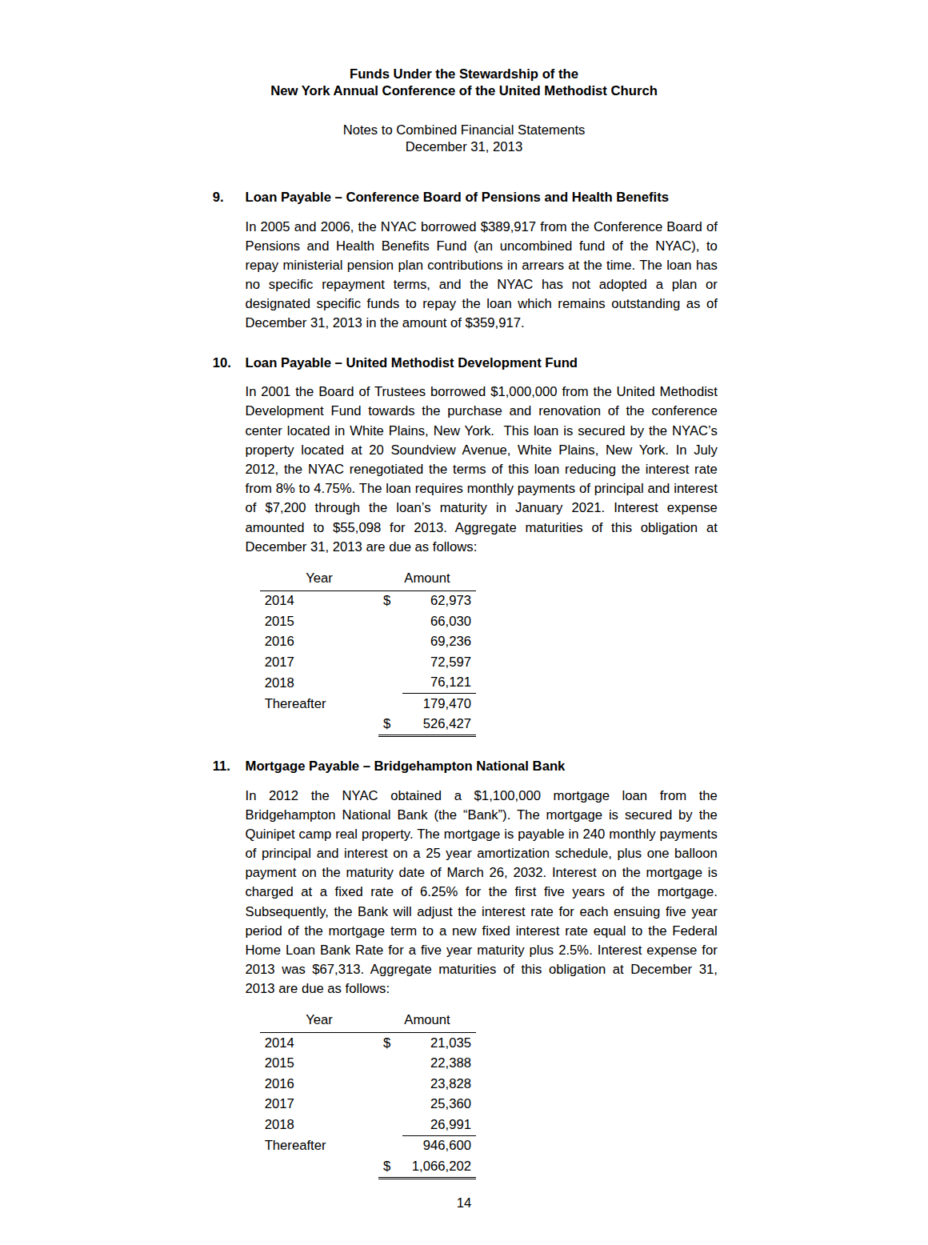Funds Under the Stewardship of the
New York Annual Conference of the United Methodist Church
Notes to Combined Financial Statements
December 31, 2013
9. Loan Payable – Conference Board of Pensions and Health Benefits
In 2005 and 2006, the NYAC borrowed $389,917 from the Conference Board of Pensions and Health Benefits Fund (an uncombined fund of the NYAC), to repay ministerial pension plan contributions in arrears at the time. The loan has no specific repayment terms, and the NYAC has not adopted a plan or designated specific funds to repay the loan which remains outstanding as of December 31, 2013 in the amount of $359,917.
10. Loan Payable – United Methodist Development Fund
In 2001 the Board of Trustees borrowed $1,000,000 from the United Methodist Development Fund towards the purchase and renovation of the conference center located in White Plains, New York. This loan is secured by the NYAC’s property located at 20 Soundview Avenue, White Plains, New York. In July 2012, the NYAC renegotiated the terms of this loan reducing the interest rate from 8% to 4.75%. The loan requires monthly payments of principal and interest of $7,200 through the loan’s maturity in January 2021. Interest expense amounted to $55,098 for 2013. Aggregate maturities of this obligation at December 31, 2013 are due as follows:
| Year | Amount |
| --- | --- |
| 2014 | $ | 62,973 |
| 2015 | | 66,030 |
| 2016 | | 69,236 |
| 2017 | | 72,597 |
| 2018 | | 76,121 |
| Thereafter | | 179,470 |
| | $ | 526,427 |
11. Mortgage Payable – Bridgehampton National Bank
In 2012 the NYAC obtained a $1,100,000 mortgage loan from the Bridgehampton National Bank (the “Bank”). The mortgage is secured by the Quinipet camp real property. The mortgage is payable in 240 monthly payments of principal and interest on a 25 year amortization schedule, plus one balloon payment on the maturity date of March 26, 2032. Interest on the mortgage is charged at a fixed rate of 6.25% for the first five years of the mortgage. Subsequently, the Bank will adjust the interest rate for each ensuing five year period of the mortgage term to a new fixed interest rate equal to the Federal Home Loan Bank Rate for a five year maturity plus 2.5%. Interest expense for 2013 was $67,313. Aggregate maturities of this obligation at December 31, 2013 are due as follows:
| Year | Amount |
| --- | --- |
| 2014 | $ | 21,035 |
| 2015 | | 22,388 |
| 2016 | | 23,828 |
| 2017 | | 25,360 |
| 2018 | | 26,991 |
| Thereafter | | 946,600 |
| | $ | 1,066,202 |
14